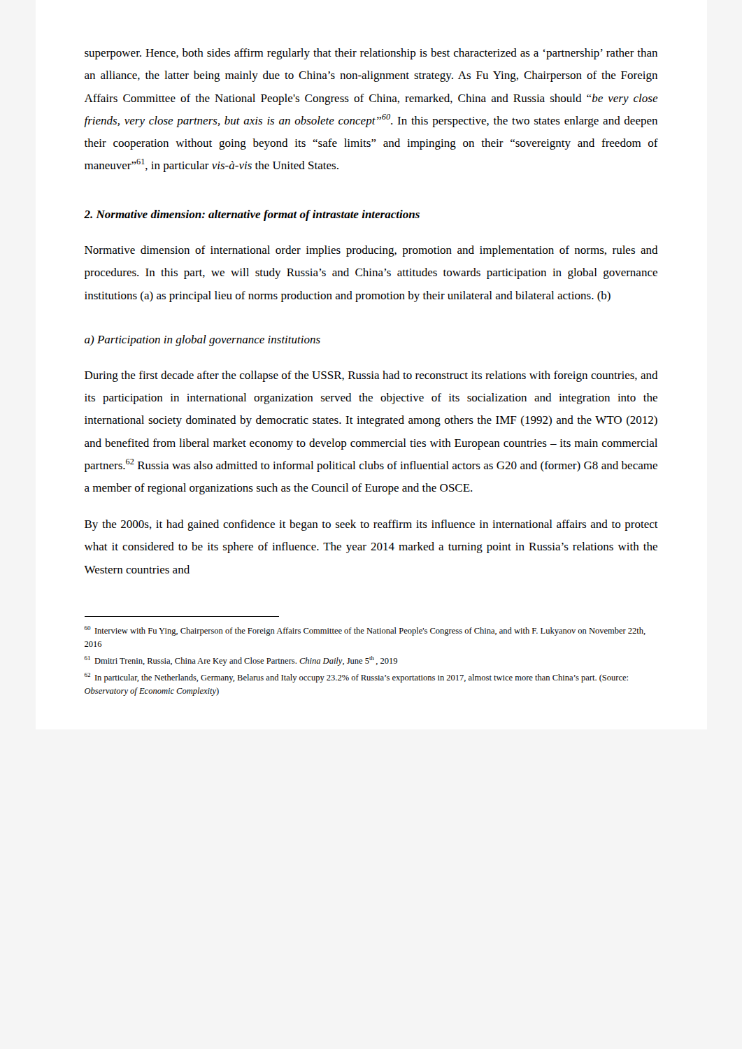superpower. Hence, both sides affirm regularly that their relationship is best characterized as a ‘partnership’ rather than an alliance, the latter being mainly due to China’s non-alignment strategy. As Fu Ying, Chairperson of the Foreign Affairs Committee of the National People's Congress of China, remarked, China and Russia should “be very close friends, very close partners, but axis is an obsolete concept”60. In this perspective, the two states enlarge and deepen their cooperation without going beyond its “safe limits” and impinging on their “sovereignty and freedom of maneuver”61, in particular vis-à-vis the United States.
2. Normative dimension: alternative format of intrastate interactions
Normative dimension of international order implies producing, promotion and implementation of norms, rules and procedures. In this part, we will study Russia’s and China’s attitudes towards participation in global governance institutions (a) as principal lieu of norms production and promotion by their unilateral and bilateral actions. (b)
a) Participation in global governance institutions
During the first decade after the collapse of the USSR, Russia had to reconstruct its relations with foreign countries, and its participation in international organization served the objective of its socialization and integration into the international society dominated by democratic states. It integrated among others the IMF (1992) and the WTO (2012) and benefited from liberal market economy to develop commercial ties with European countries – its main commercial partners.62 Russia was also admitted to informal political clubs of influential actors as G20 and (former) G8 and became a member of regional organizations such as the Council of Europe and the OSCE.
By the 2000s, it had gained confidence it began to seek to reaffirm its influence in international affairs and to protect what it considered to be its sphere of influence. The year 2014 marked a turning point in Russia’s relations with the Western countries and
60 Interview with Fu Ying, Chairperson of the Foreign Affairs Committee of the National People's Congress of China, and with F. Lukyanov on November 22th, 2016
61 Dmitri Trenin, Russia, China Are Key and Close Partners. China Daily, June 5th, 2019
62 In particular, the Netherlands, Germany, Belarus and Italy occupy 23.2% of Russia’s exportations in 2017, almost twice more than China’s part. (Source: Observatory of Economic Complexity)